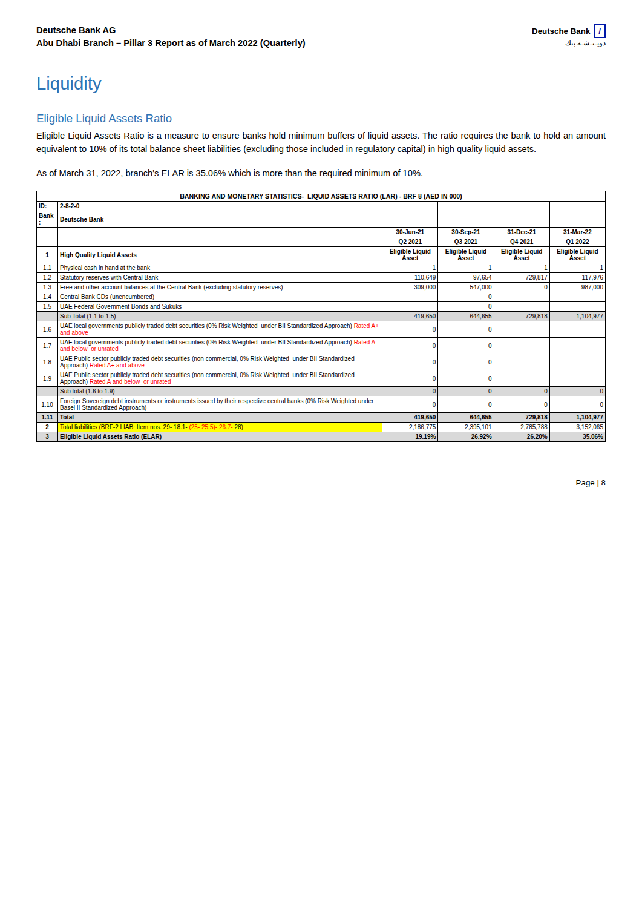Deutsche Bank AG
Abu Dhabi Branch – Pillar 3 Report as of March 2022 (Quarterly)
Deutsche Bank/
دويـتـشـه بنك
Liquidity
Eligible Liquid Assets Ratio
Eligible Liquid Assets Ratio is a measure to ensure banks hold minimum buffers of liquid assets. The ratio requires the bank to hold an amount equivalent to 10% of its total balance sheet liabilities (excluding those included in regulatory capital) in high quality liquid assets.
As of March 31, 2022, branch's ELAR is 35.06% which is more than the required minimum of 10%.
| BANKING AND MONETARY STATISTICS- LIQUID ASSETS RATIO (LAR) - BRF 8 (AED IN 000) |
| ID: | 2-8-2-0 | | | | |
| Bank : | Deutsche Bank | | | | |
| | | 30-Jun-21 | 30-Sep-21 | 31-Dec-21 | 31-Mar-22 |
| | | Q2 2021 | Q3 2021 | Q4 2021 | Q1 2022 |
| 1 | High Quality Liquid Assets | Eligible Liquid Asset | Eligible Liquid Asset | Eligible Liquid Asset | Eligible Liquid Asset |
| 1.1 | Physical cash in hand at the bank | 1 | 1 | 1 | 1 |
| 1.2 | Statutory reserves with Central Bank | 110,649 | 97,654 | 729,817 | 117,976 |
| 1.3 | Free and other account balances at the Central Bank (excluding statutory reserves) | 309,000 | 547,000 | 0 | 987,000 |
| 1.4 | Central Bank CDs (unencumbered) | | 0 | | |
| 1.5 | UAE Federal Government Bonds and Sukuks | | 0 | | |
| | Sub Total (1.1 to 1.5) | 419,650 | 644,655 | 729,818 | 1,104,977 |
| 1.6 | UAE local governments publicly traded debt securities (0% Risk Weighted under BII Standardized Approach) Rated A+ and above | 0 | 0 | | |
| 1.7 | UAE local governments publicly traded debt securities (0% Risk Weighted under BII Standardized Approach) Rated A and below or unrated | 0 | 0 | | |
| 1.8 | UAE Public sector publicly traded debt securities (non commercial, 0% Risk Weighted under BII Standardized Approach) Rated A+ and above | 0 | 0 | | |
| 1.9 | UAE Public sector publicly traded debt securities (non commercial, 0% Risk Weighted under BII Standardized Approach) Rated A and below or unrated | 0 | 0 | | |
| | Sub total (1.6 to 1.9) | 0 | 0 | 0 | 0 |
| 1.10 | Foreign Sovereign debt instruments or instruments issued by their respective central banks (0% Risk Weighted under Basel II Standardized Approach) | 0 | 0 | 0 | 0 |
| 1.11 | Total | 419,650 | 644,655 | 729,818 | 1,104,977 |
| 2 | Total liabilities (BRF-2 LIAB: Item nos. 29- 18.1- (25- 25.5)- 26.7- 28) | 2,186,775 | 2,395,101 | 2,785,788 | 3,152,065 |
| 3 | Eligible Liquid Assets Ratio (ELAR) | 19.19% | 26.92% | 26.20% | 35.06% |
Page | 8